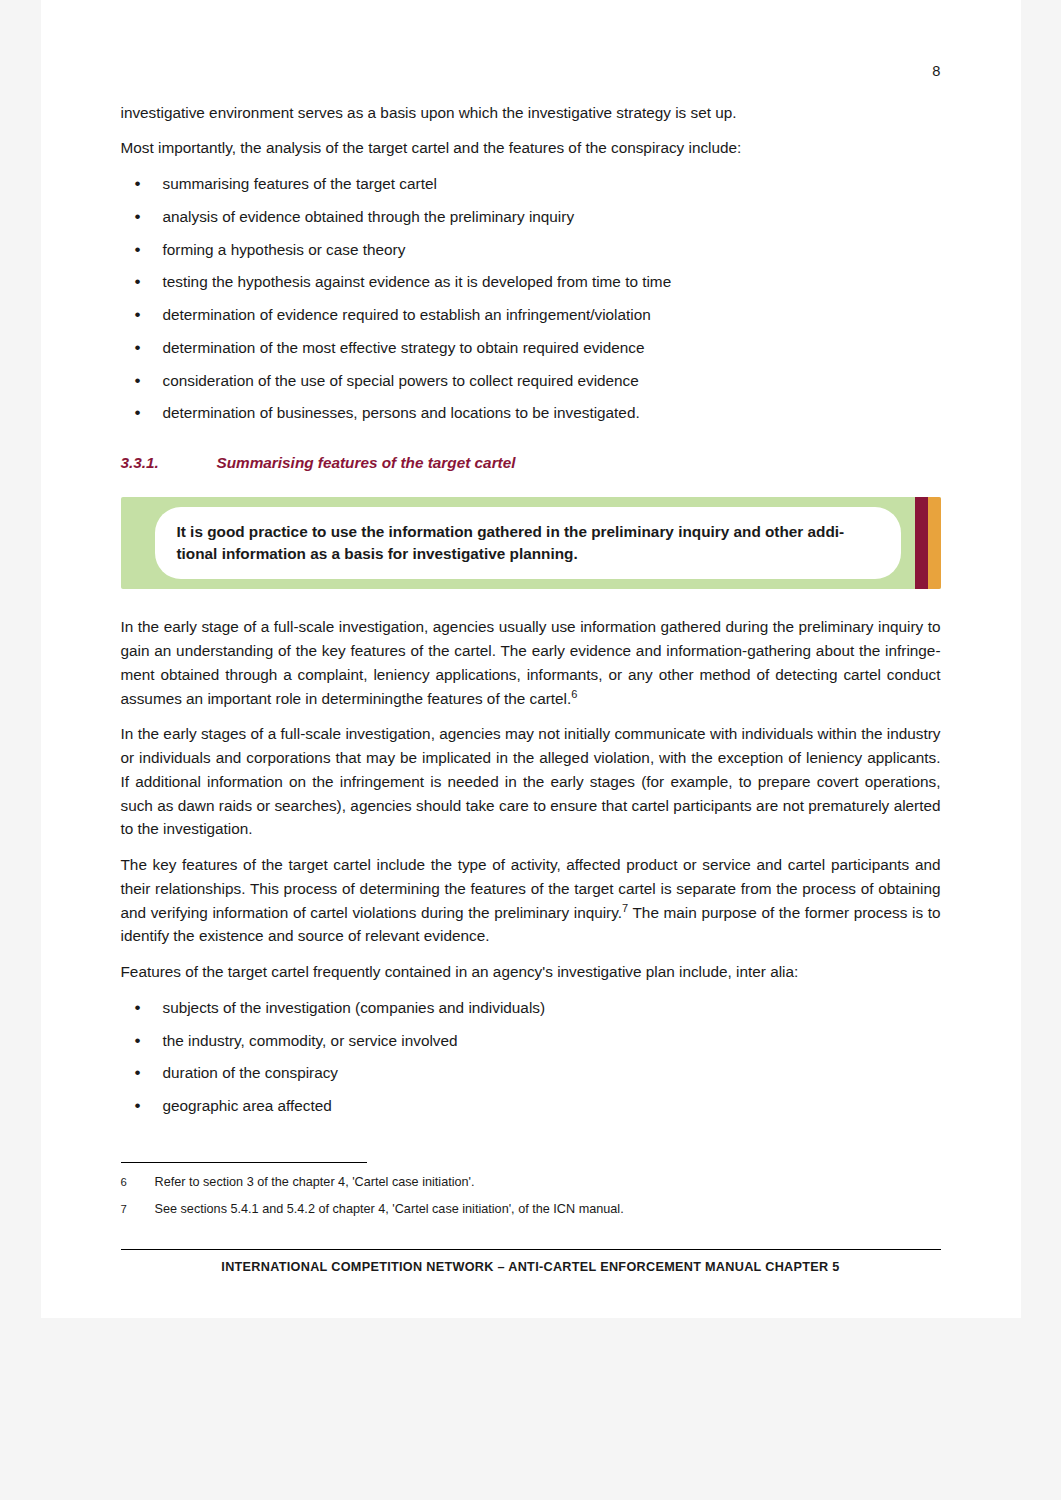8
investigative environment serves as a basis upon which the investigative strategy is set up.
Most importantly, the analysis of the target cartel and the features of the conspiracy include:
summarising features of the target cartel
analysis of evidence obtained through the preliminary inquiry
forming a hypothesis or case theory
testing the hypothesis against evidence as it is developed from time to time
determination of evidence required to establish an infringement/violation
determination of the most effective strategy to obtain required evidence
consideration of the use of special powers to collect required evidence
determination of businesses, persons and locations to be investigated.
3.3.1. Summarising features of the target cartel
It is good practice to use the information gathered in the preliminary inquiry and other additional information as a basis for investigative planning.
In the early stage of a full-scale investigation, agencies usually use information gathered during the preliminary inquiry to gain an understanding of the key features of the cartel. The early evidence and information-gathering about the infringement obtained through a complaint, leniency applications, informants, or any other method of detecting cartel conduct assumes an important role in determiningthe features of the cartel.6
In the early stages of a full-scale investigation, agencies may not initially communicate with individuals within the industry or individuals and corporations that may be implicated in the alleged violation, with the exception of leniency applicants. If additional information on the infringement is needed in the early stages (for example, to prepare covert operations, such as dawn raids or searches), agencies should take care to ensure that cartel participants are not prematurely alerted to the investigation.
The key features of the target cartel include the type of activity, affected product or service and cartel participants and their relationships. This process of determining the features of the target cartel is separate from the process of obtaining and verifying information of cartel violations during the preliminary inquiry.7 The main purpose of the former process is to identify the existence and source of relevant evidence.
Features of the target cartel frequently contained in an agency's investigative plan include, inter alia:
subjects of the investigation (companies and individuals)
the industry, commodity, or service involved
duration of the conspiracy
geographic area affected
6
Refer to section 3 of the chapter 4, 'Cartel case initiation'.
7
See sections 5.4.1 and 5.4.2 of chapter 4, 'Cartel case initiation', of the ICN manual.
INTERNATIONAL COMPETITION NETWORK – ANTI-CARTEL ENFORCEMENT MANUAL CHAPTER 5